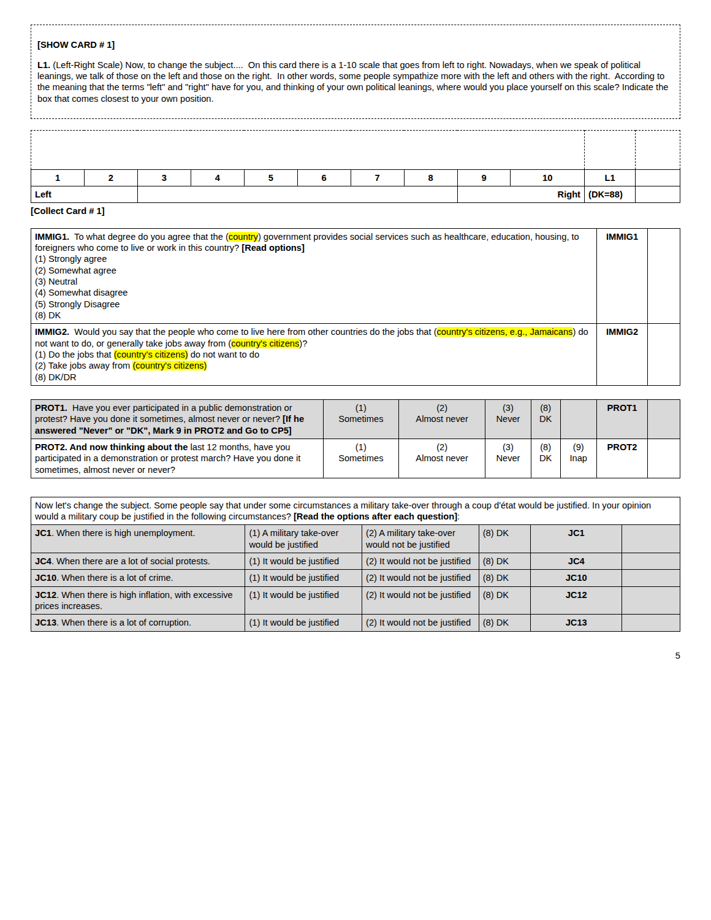[SHOW CARD # 1]
L1. (Left-Right Scale) Now, to change the subject.... On this card there is a 1-10 scale that goes from left to right. Nowadays, when we speak of political leanings, we talk of those on the left and those on the right. In other words, some people sympathize more with the left and others with the right. According to the meaning that the terms "left" and "right" have for you, and thinking of your own political leanings, where would you place yourself on this scale? Indicate the box that comes closest to your own position.
| 1 | 2 | 3 | 4 | 5 | 6 | 7 | 8 | 9 | 10 | L1 | |
| Left | | Right | (DK=88) | |
[Collect Card # 1]
| IMMIG1. To what degree do you agree that the ( country ) government provides social services such as healthcare, education, housing, to foreigners who come to live or work in this country? [Read options] (1) Strongly agree (2) Somewhat agree (3) Neutral (4) Somewhat disagree (5) Strongly Disagree (8) DK | IMMIG1 | |
| IMMIG2. Would you say that the people who come to live here from other countries do the jobs that ( country's citizens, e.g., Jamaicans ) do not want to do, or generally take jobs away from ( country's citizens )? (1) Do the jobs that (country's citizens) do not want to do (2) Take jobs away from (country's citizens) (8) DK/DR | IMMIG2 | |
| PROT1. Have you ever participated in a public demonstration or protest? Have you done it sometimes, almost never or never? [If he answered "Never" or "DK", Mark 9 in PROT2 and Go to CP5] | (1) Sometimes | (2) Almost never | (3) Never | (8) DK | | PROT1 | |
| PROT2. And now thinking about the last 12 months, have you participated in a demonstration or protest march? Have you done it sometimes, almost never or never? | (1) Sometimes | (2) Almost never | (3) Never | (8) DK | (9) Inap | PROT2 | |
| Now let's change the subject. Some people say that under some circumstances a military take-over through a coup d'état would be justified. In your opinion would a military coup be justified in the following circumstances? [Read the options after each question] : |
| JC1 . When there is high unemployment. | (1) A military take-over would be justified | (2) A military take-over would not be justified | (8) DK | JC1 | |
| JC4 . When there are a lot of social protests. | (1) It would be justified | (2) It would not be justified | (8) DK | JC4 | |
| JC10 . When there is a lot of crime. | (1) It would be justified | (2) It would not be justified | (8) DK | JC10 | |
| JC12 . When there is high inflation, with excessive prices increases. | (1) It would be justified | (2) It would not be justified | (8) DK | JC12 | |
| JC13 . When there is a lot of corruption. | (1) It would be justified | (2) It would not be justified | (8) DK | JC13 | |
5